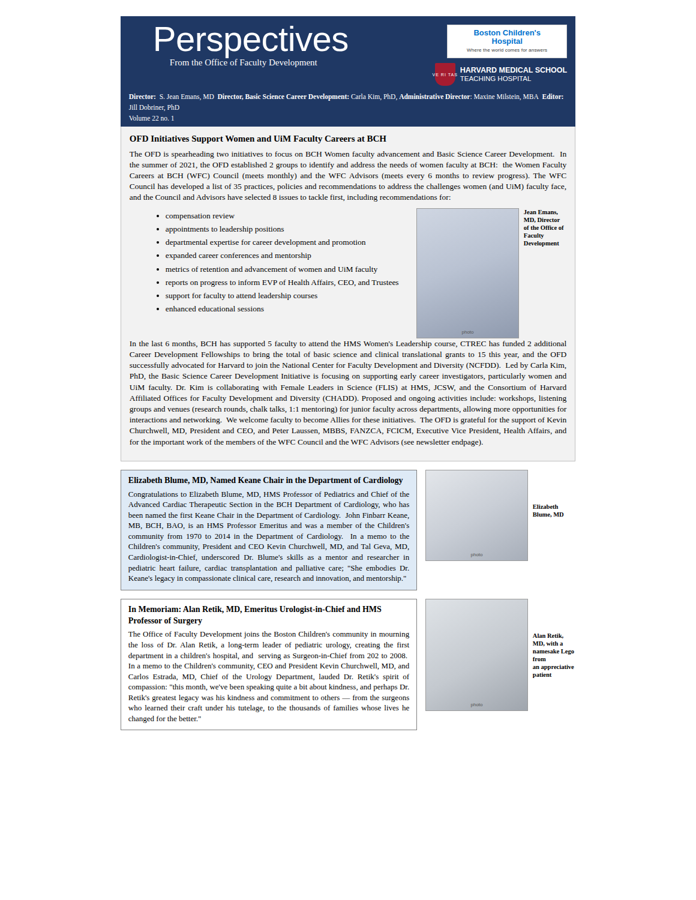Perspectives
From the Office of Faculty Development
Boston Children's
Hospital
Where the world comes for answers
VE RI TAS
HARVARD MEDICAL SCHOOLTEACHING HOSPITAL
Director: S. Jean Emans, MD Director, Basic Science Career Development: Carla Kim, PhD, Administrative Director: Maxine Milstein, MBA Editor: Jill Dobriner, PhD
Volume 22 no. 1
OFD Initiatives Support Women and UiM Faculty Careers at BCH
The OFD is spearheading two initiatives to focus on BCH Women faculty advancement and Basic Science Career Development. In the summer of 2021, the OFD established 2 groups to identify and address the needs of women faculty at BCH: the Women Faculty Careers at BCH (WFC) Council (meets monthly) and the WFC Advisors (meets every 6 months to review progress). The WFC Council has developed a list of 35 practices, policies and recommendations to address the challenges women (and UiM) faculty face, and the Council and Advisors have selected 8 issues to tackle first, including recommendations for:
compensation review
appointments to leadership positions
departmental expertise for career development and promotion
expanded career conferences and mentorship
metrics of retention and advancement of women and UiM faculty
reports on progress to inform EVP of Health Affairs, CEO, and Trustees
support for faculty to attend leadership courses
enhanced educational sessions
photo
Jean Emans, MD, Director of the Office of Faculty Development
In the last 6 months, BCH has supported 5 faculty to attend the HMS Women's Leadership course, CTREC has funded 2 additional Career Development Fellowships to bring the total of basic science and clinical translational grants to 15 this year, and the OFD successfully advocated for Harvard to join the National Center for Faculty Development and Diversity (NCFDD). Led by Carla Kim, PhD, the Basic Science Career Development Initiative is focusing on supporting early career investigators, particularly women and UiM faculty. Dr. Kim is collaborating with Female Leaders in Science (FLIS) at HMS, JCSW, and the Consortium of Harvard Affiliated Offices for Faculty Development and Diversity (CHADD). Proposed and ongoing activities include: workshops, listening groups and venues (research rounds, chalk talks, 1:1 mentoring) for junior faculty across departments, allowing more opportunities for interactions and networking. We welcome faculty to become Allies for these initiatives. The OFD is grateful for the support of Kevin Churchwell, MD, President and CEO, and Peter Laussen, MBBS, FANZCA, FCICM, Executive Vice President, Health Affairs, and for the important work of the members of the WFC Council and the WFC Advisors (see newsletter endpage).
Elizabeth Blume, MD, Named Keane Chair in the Department of Cardiology
Congratulations to Elizabeth Blume, MD, HMS Professor of Pediatrics and Chief of the Advanced Cardiac Therapeutic Section in the BCH Department of Cardiology, who has been named the first Keane Chair in the Department of Cardiology. John Finbarr Keane, MB, BCH, BAO, is an HMS Professor Emeritus and was a member of the Children's community from 1970 to 2014 in the Department of Cardiology. In a memo to the Children's community, President and CEO Kevin Churchwell, MD, and Tal Geva, MD, Cardiologist-in-Chief, underscored Dr. Blume's skills as a mentor and researcher in pediatric heart failure, cardiac transplantation and palliative care; "She embodies Dr. Keane's legacy in compassionate clinical care, research and innovation, and mentorship."
photo
Elizabeth Blume, MD
In Memoriam: Alan Retik, MD, Emeritus Urologist-in-Chief and HMS Professor of Surgery
The Office of Faculty Development joins the Boston Children's community in mourning the loss of Dr. Alan Retik, a long-term leader of pediatric urology, creating the first department in a children's hospital, and serving as Surgeon-in-Chief from 202 to 2008. In a memo to the Children's community, CEO and President Kevin Churchwell, MD, and Carlos Estrada, MD, Chief of the Urology Department, lauded Dr. Retik's spirit of compassion: "this month, we've been speaking quite a bit about kindness, and perhaps Dr. Retik's greatest legacy was his kindness and commitment to others — from the surgeons who learned their craft under his tutelage, to the thousands of families whose lives he changed for the better."
photo
Alan Retik, MD, with a namesake Lego from an appreciative patient